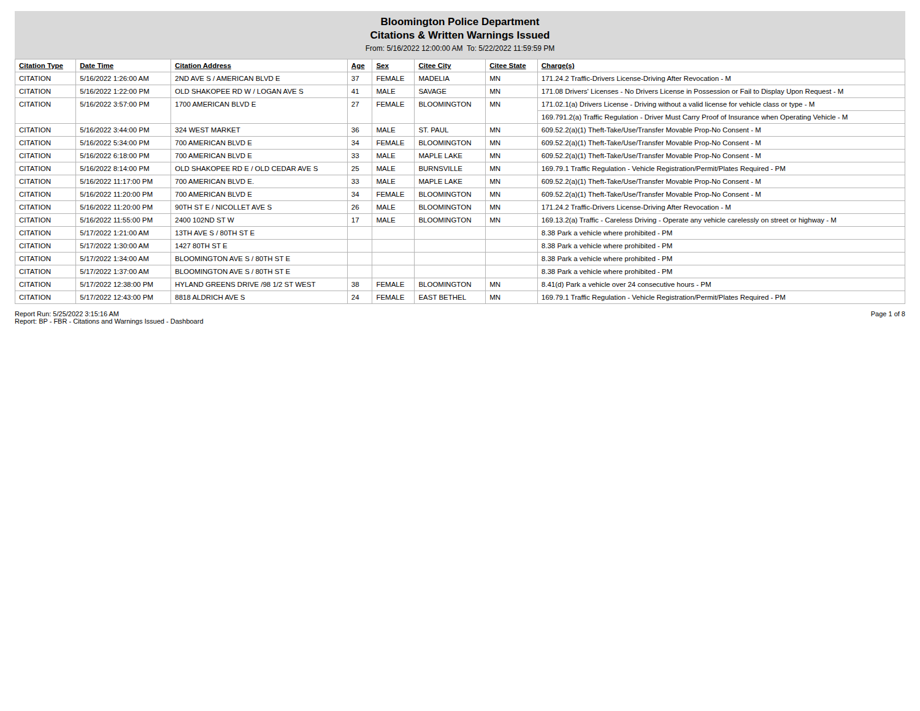Bloomington Police Department
Citations & Written Warnings Issued
From: 5/16/2022 12:00:00 AM To: 5/22/2022 11:59:59 PM
| Citation Type | Date Time | Citation Address | Age | Sex | Citee City | Citee State | Charge(s) |
| --- | --- | --- | --- | --- | --- | --- | --- |
| CITATION | 5/16/2022 1:26:00 AM | 2ND AVE S / AMERICAN BLVD E | 37 | FEMALE | MADELIA | MN | 171.24.2 Traffic-Drivers License-Driving After Revocation - M |
| CITATION | 5/16/2022 1:22:00 PM | OLD SHAKOPEE RD W / LOGAN AVE S | 41 | MALE | SAVAGE | MN | 171.08 Drivers' Licenses - No Drivers License in Possession or Fail to Display Upon Request - M |
| CITATION | 5/16/2022 3:57:00 PM | 1700 AMERICAN BLVD E | 27 | FEMALE | BLOOMINGTON | MN | 171.02.1(a) Drivers License - Driving without a valid license for vehicle class or type - M |
| 169.791.2(a) Traffic Regulation - Driver Must Carry Proof of Insurance when Operating Vehicle - M |
| CITATION | 5/16/2022 3:44:00 PM | 324 WEST MARKET | 36 | MALE | ST. PAUL | MN | 609.52.2(a)(1) Theft-Take/Use/Transfer Movable Prop-No Consent - M |
| CITATION | 5/16/2022 5:34:00 PM | 700 AMERICAN BLVD E | 34 | FEMALE | BLOOMINGTON | MN | 609.52.2(a)(1) Theft-Take/Use/Transfer Movable Prop-No Consent - M |
| CITATION | 5/16/2022 6:18:00 PM | 700 AMERICAN BLVD E | 33 | MALE | MAPLE LAKE | MN | 609.52.2(a)(1) Theft-Take/Use/Transfer Movable Prop-No Consent - M |
| CITATION | 5/16/2022 8:14:00 PM | OLD SHAKOPEE RD E / OLD CEDAR AVE S | 25 | MALE | BURNSVILLE | MN | 169.79.1 Traffic Regulation - Vehicle Registration/Permit/Plates Required - PM |
| CITATION | 5/16/2022 11:17:00 PM | 700 AMERICAN BLVD E. | 33 | MALE | MAPLE LAKE | MN | 609.52.2(a)(1) Theft-Take/Use/Transfer Movable Prop-No Consent - M |
| CITATION | 5/16/2022 11:20:00 PM | 700 AMERICAN BLVD E | 34 | FEMALE | BLOOMINGTON | MN | 609.52.2(a)(1) Theft-Take/Use/Transfer Movable Prop-No Consent - M |
| CITATION | 5/16/2022 11:20:00 PM | 90TH ST E / NICOLLET AVE S | 26 | MALE | BLOOMINGTON | MN | 171.24.2 Traffic-Drivers License-Driving After Revocation - M |
| CITATION | 5/16/2022 11:55:00 PM | 2400 102ND ST W | 17 | MALE | BLOOMINGTON | MN | 169.13.2(a) Traffic - Careless Driving - Operate any vehicle carelessly on street or highway - M |
| CITATION | 5/17/2022 1:21:00 AM | 13TH AVE S / 80TH ST E | | | | | 8.38 Park a vehicle where prohibited - PM |
| CITATION | 5/17/2022 1:30:00 AM | 1427 80TH ST E | | | | | 8.38 Park a vehicle where prohibited - PM |
| CITATION | 5/17/2022 1:34:00 AM | BLOOMINGTON AVE S / 80TH ST E | | | | | 8.38 Park a vehicle where prohibited - PM |
| CITATION | 5/17/2022 1:37:00 AM | BLOOMINGTON AVE S / 80TH ST E | | | | | 8.38 Park a vehicle where prohibited - PM |
| CITATION | 5/17/2022 12:38:00 PM | HYLAND GREENS DRIVE /98 1/2 ST WEST | 38 | FEMALE | BLOOMINGTON | MN | 8.41(d) Park a vehicle over 24 consecutive hours - PM |
| CITATION | 5/17/2022 12:43:00 PM | 8818 ALDRICH AVE S | 24 | FEMALE | EAST BETHEL | MN | 169.79.1 Traffic Regulation - Vehicle Registration/Permit/Plates Required - PM |
Report Run: 5/25/2022 3:15:16 AM
Report: BP - FBR - Citations and Warnings Issued - Dashboard
Page 1 of 8